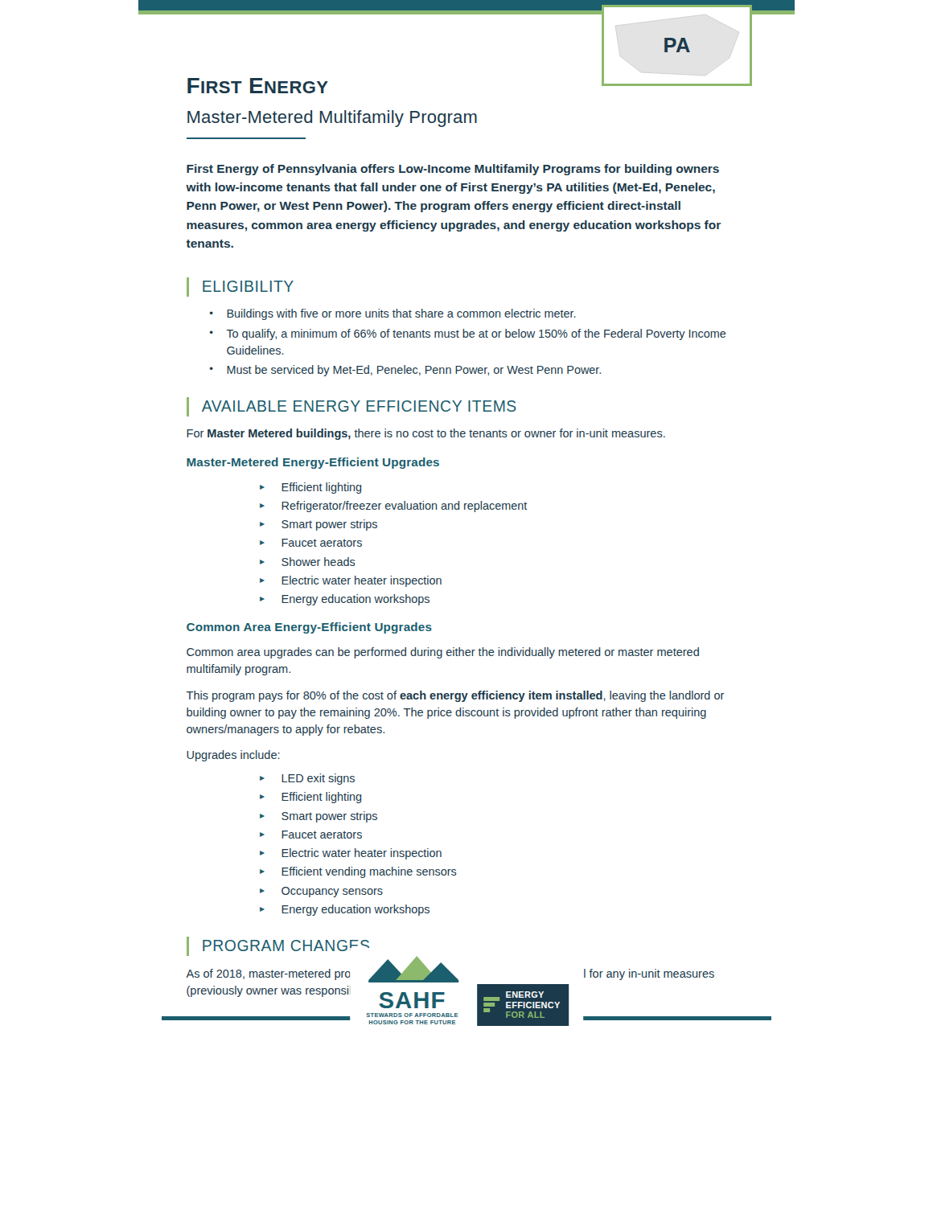PA
FIRST ENERGY
Master-Metered Multifamily Program
First Energy of Pennsylvania offers Low-Income Multifamily Programs for building owners with low-income tenants that fall under one of First Energy’s PA utilities (Met-Ed, Penelec, Penn Power, or West Penn Power). The program offers energy efficient direct-install measures, common area energy efficiency upgrades, and energy education workshops for tenants.
Eligibility
Buildings with five or more units that share a common electric meter.
To qualify, a minimum of 66% of tenants must be at or below 150% of the Federal Poverty Income Guidelines.
Must be serviced by Met-Ed, Penelec, Penn Power, or West Penn Power.
Available Energy Efficiency Items
For Master Metered buildings, there is no cost to the tenants or owner for in-unit measures.
Master-Metered Energy-Efficient Upgrades
Efficient lighting
Refrigerator/freezer evaluation and replacement
Smart power strips
Faucet aerators
Shower heads
Electric water heater inspection
Energy education workshops
Common Area Energy-Efficient Upgrades
Common area upgrades can be performed during either the individually metered or master metered multifamily program.
This program pays for 80% of the cost of each energy efficiency item installed, leaving the landlord or building owner to pay the remaining 20%. The price discount is provided upfront rather than requiring owners/managers to apply for rebates.
Upgrades include:
LED exit signs
Efficient lighting
Smart power strips
Faucet aerators
Electric water heater inspection
Efficient vending machine sensors
Occupancy sensors
Energy education workshops
Program Changes
As of 2018, master-metered properties are now eligible for 100% direct-install for any in-unit measures (previously owner was responsible for paying 20%).
SAHF STEWARDS OF AFFORDABLE
HOUSING FOR THE FUTURE
ENERGY
EFFICIENCY
FOR ALL